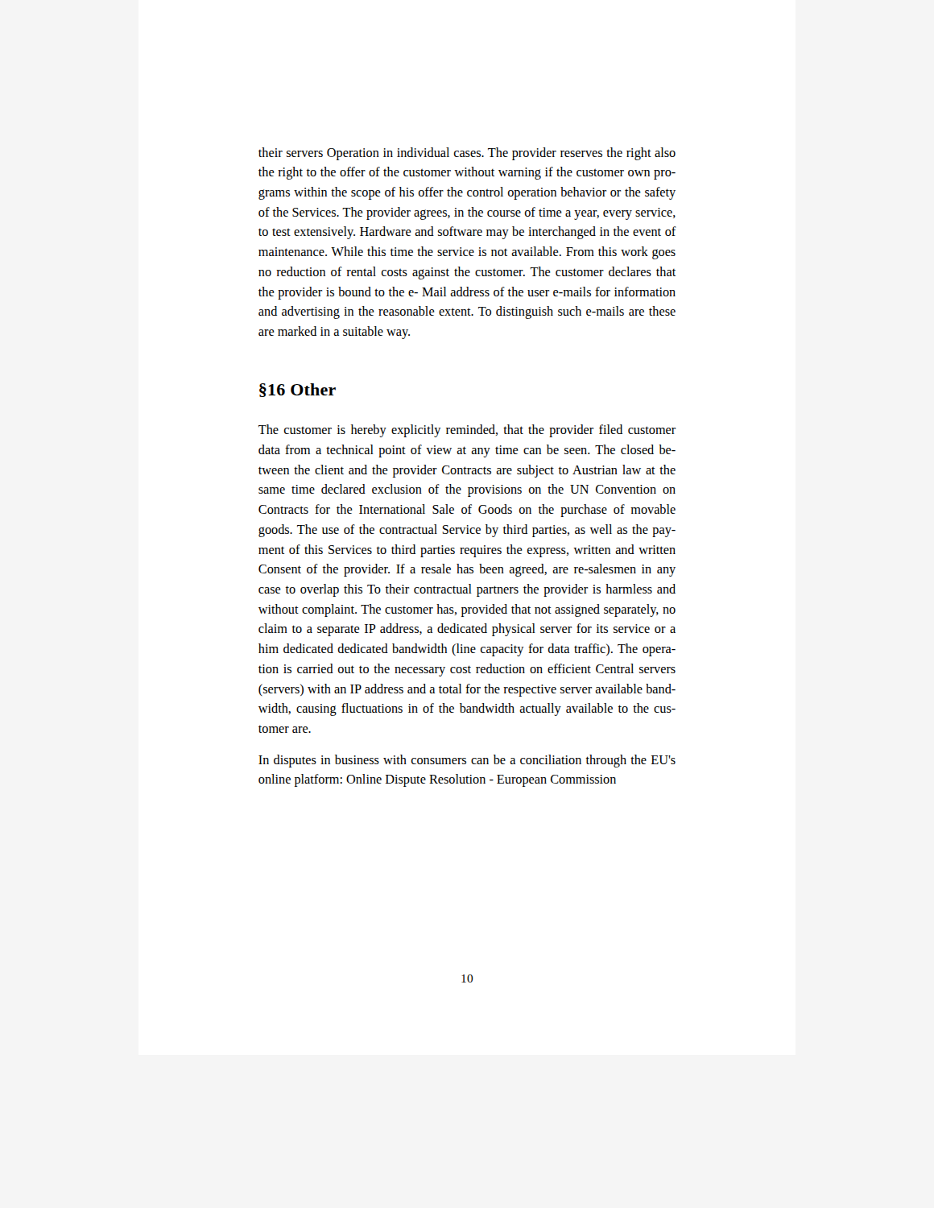their servers Operation in individual cases. The provider reserves the right also the right to the offer of the customer without warning if the customer own programs within the scope of his offer the control operation behavior or the safety of the Services. The provider agrees, in the course of time a year, every service, to test extensively. Hardware and software may be interchanged in the event of maintenance. While this time the service is not available. From this work goes no reduction of rental costs against the customer. The customer declares that the provider is bound to the e- Mail address of the user e-mails for information and advertising in the reasonable extent. To distinguish such e-mails are these are marked in a suitable way.
§16 Other
The customer is hereby explicitly reminded, that the provider filed customer data from a technical point of view at any time can be seen. The closed between the client and the provider Contracts are subject to Austrian law at the same time declared exclusion of the provisions on the UN Convention on Contracts for the International Sale of Goods on the purchase of movable goods. The use of the contractual Service by third parties, as well as the payment of this Services to third parties requires the express, written and written Consent of the provider. If a resale has been agreed, are re-salesmen in any case to overlap this To their contractual partners the provider is harmless and without complaint. The customer has, provided that not assigned separately, no claim to a separate IP address, a dedicated physical server for its service or a him dedicated dedicated bandwidth (line capacity for data traffic). The operation is carried out to the necessary cost reduction on efficient Central servers (servers) with an IP address and a total for the respective server available bandwidth, causing fluctuations in of the bandwidth actually available to the customer are.
In disputes in business with consumers can be a conciliation through the EU's online platform: Online Dispute Resolution - European Commission
10